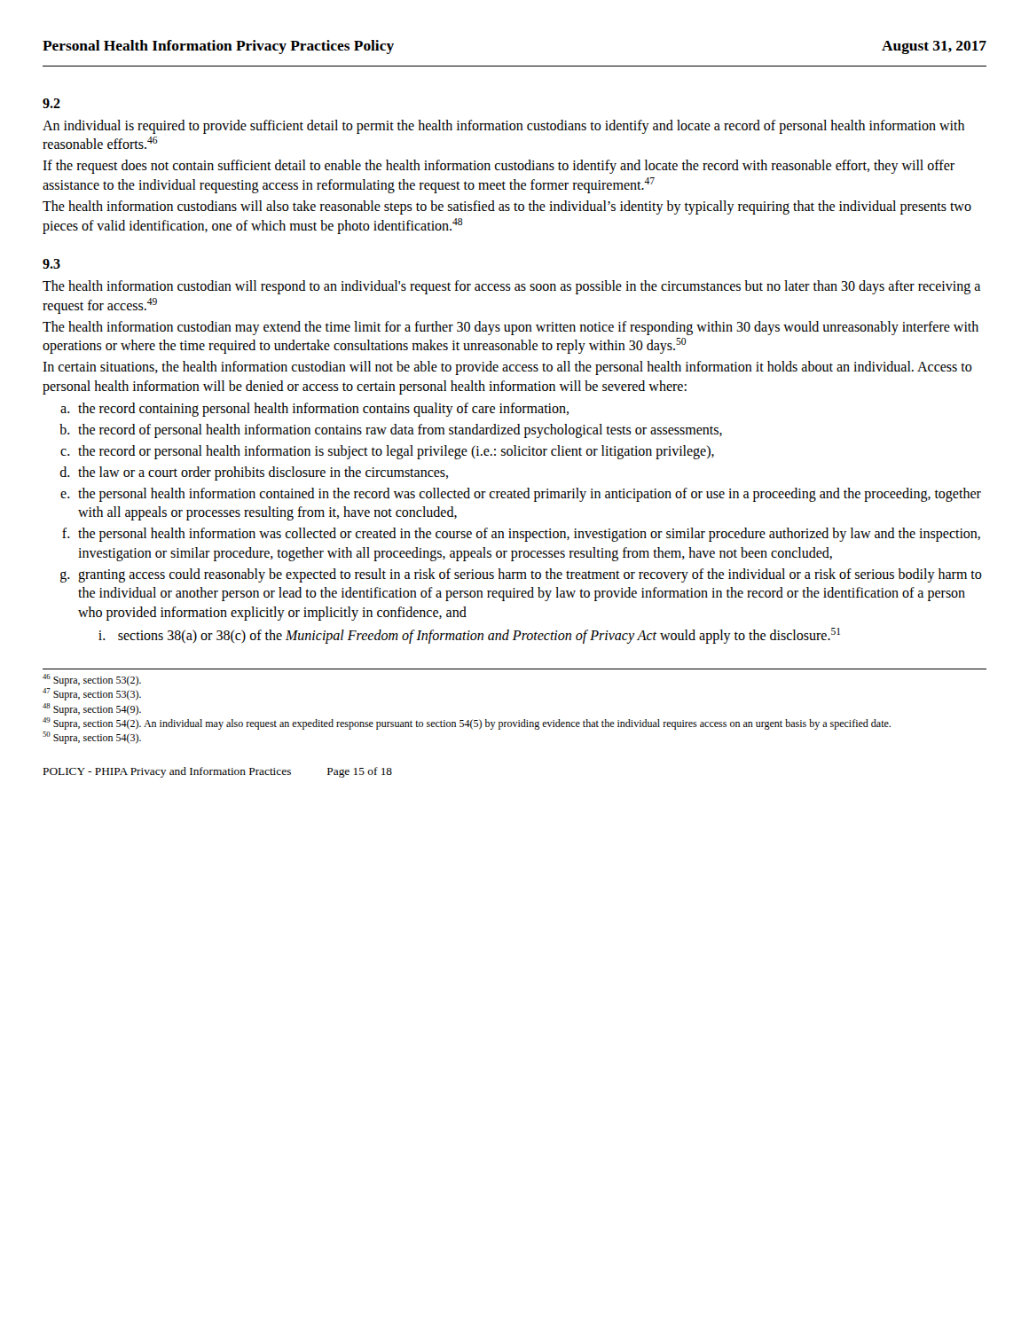Personal Health Information Privacy Practices Policy August 31, 2017
9.2
An individual is required to provide sufficient detail to permit the health information custodians to identify and locate a record of personal health information with reasonable efforts.46
If the request does not contain sufficient detail to enable the health information custodians to identify and locate the record with reasonable effort, they will offer assistance to the individual requesting access in reformulating the request to meet the former requirement.47
The health information custodians will also take reasonable steps to be satisfied as to the individual’s identity by typically requiring that the individual presents two pieces of valid identification, one of which must be photo identification.48
9.3
The health information custodian will respond to an individual's request for access as soon as possible in the circumstances but no later than 30 days after receiving a request for access.49
The health information custodian may extend the time limit for a further 30 days upon written notice if responding within 30 days would unreasonably interfere with operations or where the time required to undertake consultations makes it unreasonable to reply within 30 days.50
In certain situations, the health information custodian will not be able to provide access to all the personal health information it holds about an individual. Access to personal health information will be denied or access to certain personal health information will be severed where:
the record containing personal health information contains quality of care information,
the record of personal health information contains raw data from standardized psychological tests or assessments,
the record or personal health information is subject to legal privilege (i.e.: solicitor client or litigation privilege),
the law or a court order prohibits disclosure in the circumstances,
the personal health information contained in the record was collected or created primarily in anticipation of or use in a proceeding and the proceeding, together with all appeals or processes resulting from it, have not concluded,
the personal health information was collected or created in the course of an inspection, investigation or similar procedure authorized by law and the inspection, investigation or similar procedure, together with all proceedings, appeals or processes resulting from them, have not been concluded,
granting access could reasonably be expected to result in a risk of serious harm to the treatment or recovery of the individual or a risk of serious bodily harm to the individual or another person or lead to the identification of a person required by law to provide information in the record or the identification of a person who provided information explicitly or implicitly in confidence, and
sections 38(a) or 38(c) of the Municipal Freedom of Information and Protection of Privacy Act would apply to the disclosure.51
46 Supra, section 53(2).
47 Supra, section 53(3).
48 Supra, section 54(9).
49 Supra, section 54(2). An individual may also request an expedited response pursuant to section 54(5) by providing evidence that the individual requires access on an urgent basis by a specified date.
50 Supra, section 54(3).
POLICY - PHIPA Privacy and Information Practices Page 15 of 18